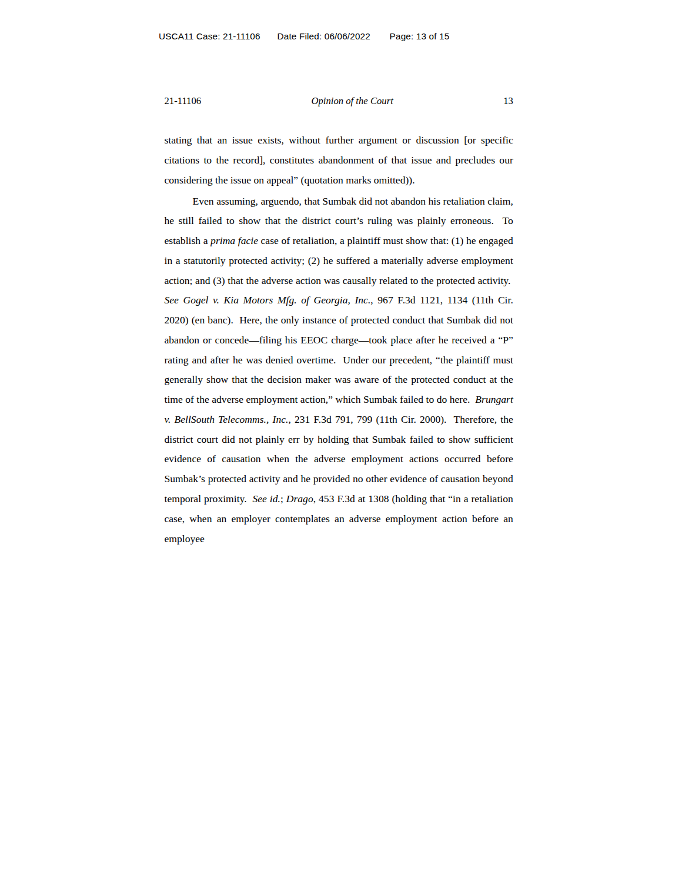USCA11 Case: 21-11106 Date Filed: 06/06/2022 Page: 13 of 15
21-11106 Opinion of the Court 13
stating that an issue exists, without further argument or discussion [or specific citations to the record], constitutes abandonment of that issue and precludes our considering the issue on appeal” (quotation marks omitted)).
Even assuming, arguendo, that Sumbak did not abandon his retaliation claim, he still failed to show that the district court’s ruling was plainly erroneous. To establish a prima facie case of retaliation, a plaintiff must show that: (1) he engaged in a statutorily protected activity; (2) he suffered a materially adverse employment action; and (3) that the adverse action was causally related to the protected activity. See Gogel v. Kia Motors Mfg. of Georgia, Inc., 967 F.3d 1121, 1134 (11th Cir. 2020) (en banc). Here, the only instance of protected conduct that Sumbak did not abandon or concede—filing his EEOC charge—took place after he received a “P” rating and after he was denied overtime. Under our precedent, “the plaintiff must generally show that the decision maker was aware of the protected conduct at the time of the adverse employment action,” which Sumbak failed to do here. Brungart v. BellSouth Telecomms., Inc., 231 F.3d 791, 799 (11th Cir. 2000). Therefore, the district court did not plainly err by holding that Sumbak failed to show sufficient evidence of causation when the adverse employment actions occurred before Sumbak’s protected activity and he provided no other evidence of causation beyond temporal proximity. See id.; Drago, 453 F.3d at 1308 (holding that “in a retaliation case, when an employer contemplates an adverse employment action before an employee